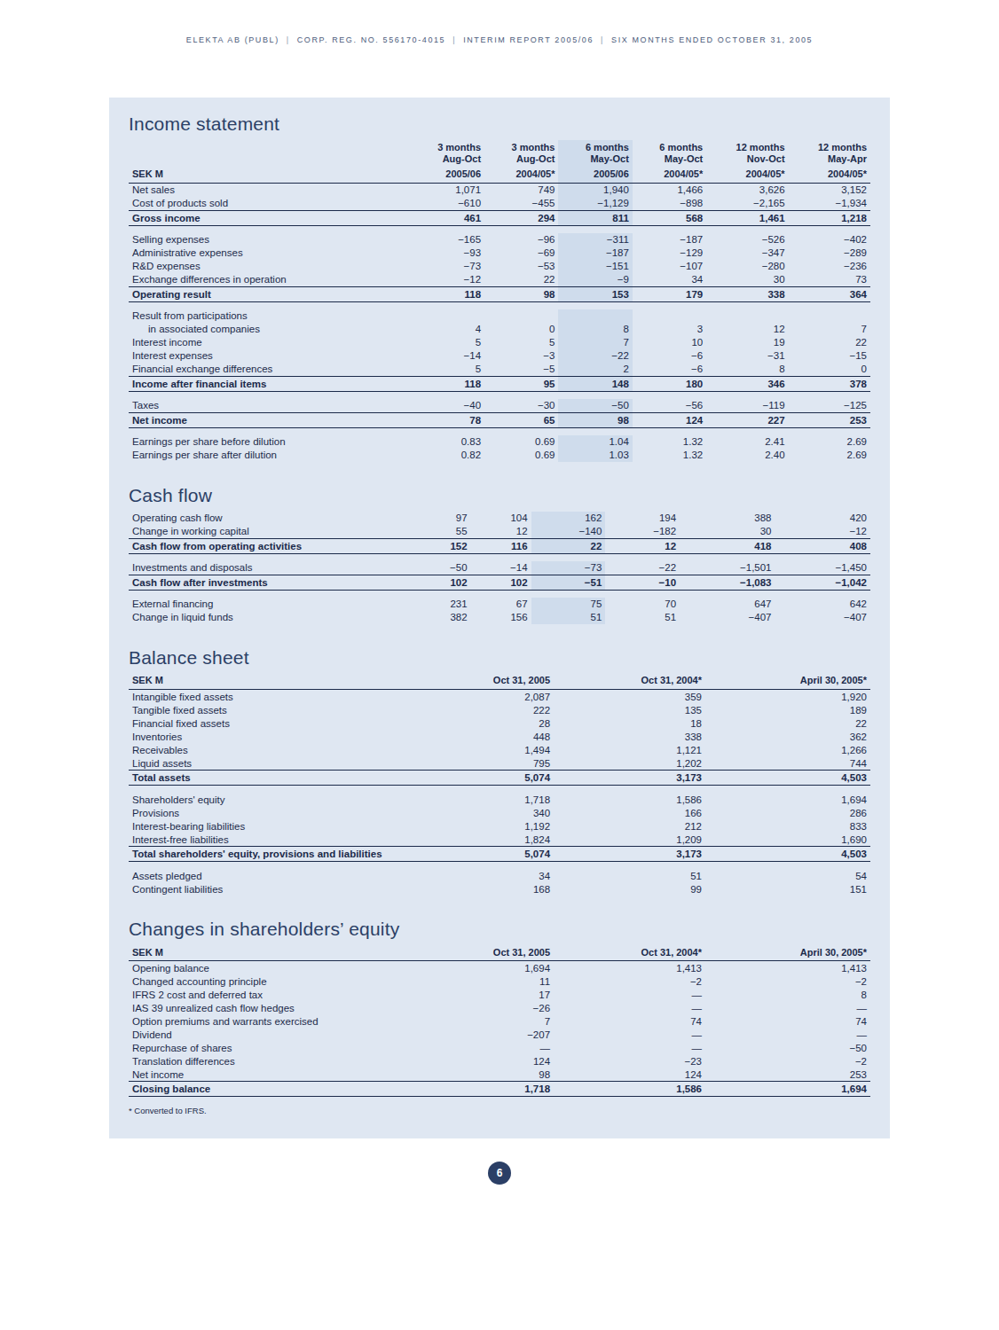ELEKTA AB (PUBL)|CORP. REG. NO. 556170-4015|INTERIM REPORT 2005/06|SIX MONTHS ENDED OCTOBER 31, 2005
Income statement
| | 3 months Aug-Oct | 3 months Aug-Oct | 6 months May-Oct | 6 months May-Oct | 12 months Nov-Oct | 12 months May-Apr |
| --- | --- | --- | --- | --- | --- | --- |
| SEK M | 2005/06 | 2004/05* | 2005/06 | 2004/05* | 2004/05* | 2004/05* |
| Net sales | 1,071 | 749 | 1,940 | 1,466 | 3,626 | 3,152 |
| Cost of products sold | −610 | −455 | −1,129 | −898 | −2,165 | −1,934 |
| Gross income | 461 | 294 | 811 | 568 | 1,461 | 1,218 |
| Selling expenses | −165 | −96 | −311 | −187 | −526 | −402 |
| Administrative expenses | −93 | −69 | −187 | −129 | −347 | −289 |
| R&D expenses | −73 | −53 | −151 | −107 | −280 | −236 |
| Exchange differences in operation | −12 | 22 | −9 | 34 | 30 | 73 |
| Operating result | 118 | 98 | 153 | 179 | 338 | 364 |
| Result from participations | | | | | | |
| in associated companies | 4 | 0 | 8 | 3 | 12 | 7 |
| Interest income | 5 | 5 | 7 | 10 | 19 | 22 |
| Interest expenses | −14 | −3 | −22 | −6 | −31 | −15 |
| Financial exchange differences | 5 | −5 | 2 | −6 | 8 | 0 |
| Income after financial items | 118 | 95 | 148 | 180 | 346 | 378 |
| Taxes | −40 | −30 | −50 | −56 | −119 | −125 |
| Net income | 78 | 65 | 98 | 124 | 227 | 253 |
| Earnings per share before dilution | 0.83 | 0.69 | 1.04 | 1.32 | 2.41 | 2.69 |
| Earnings per share after dilution | 0.82 | 0.69 | 1.03 | 1.32 | 2.40 | 2.69 |
Cash flow
| Operating cash flow | 97 | 104 | 162 | 194 | 388 | 420 |
| Change in working capital | 55 | 12 | −140 | −182 | 30 | −12 |
| Cash flow from operating activities | 152 | 116 | 22 | 12 | 418 | 408 |
| Investments and disposals | −50 | −14 | −73 | −22 | −1,501 | −1,450 |
| Cash flow after investments | 102 | 102 | −51 | −10 | −1,083 | −1,042 |
| External financing | 231 | 67 | 75 | 70 | 647 | 642 |
| Change in liquid funds | 382 | 156 | 51 | 51 | −407 | −407 |
Balance sheet
| SEK M | Oct 31, 2005 | Oct 31, 2004* | April 30, 2005* |
| --- | --- | --- | --- |
| Intangible fixed assets | 2,087 | 359 | 1,920 |
| Tangible fixed assets | 222 | 135 | 189 |
| Financial fixed assets | 28 | 18 | 22 |
| Inventories | 448 | 338 | 362 |
| Receivables | 1,494 | 1,121 | 1,266 |
| Liquid assets | 795 | 1,202 | 744 |
| Total assets | 5,074 | 3,173 | 4,503 |
| Shareholders' equity | 1,718 | 1,586 | 1,694 |
| Provisions | 340 | 166 | 286 |
| Interest-bearing liabilities | 1,192 | 212 | 833 |
| Interest-free liabilities | 1,824 | 1,209 | 1,690 |
| Total shareholders' equity, provisions and liabilities | 5,074 | 3,173 | 4,503 |
| Assets pledged | 34 | 51 | 54 |
| Contingent liabilities | 168 | 99 | 151 |
Changes in shareholders’ equity
| SEK M | Oct 31, 2005 | Oct 31, 2004* | April 30, 2005* |
| --- | --- | --- | --- |
| Opening balance | 1,694 | 1,413 | 1,413 |
| Changed accounting principle | 11 | −2 | −2 |
| IFRS 2 cost and deferred tax | 17 | — | 8 |
| IAS 39 unrealized cash flow hedges | −26 | — | — |
| Option premiums and warrants exercised | 7 | 74 | 74 |
| Dividend | −207 | — | — |
| Repurchase of shares | — | — | −50 |
| Translation differences | 124 | −23 | −2 |
| Net income | 98 | 124 | 253 |
| Closing balance | 1,718 | 1,586 | 1,694 |
* Converted to IFRS.
6